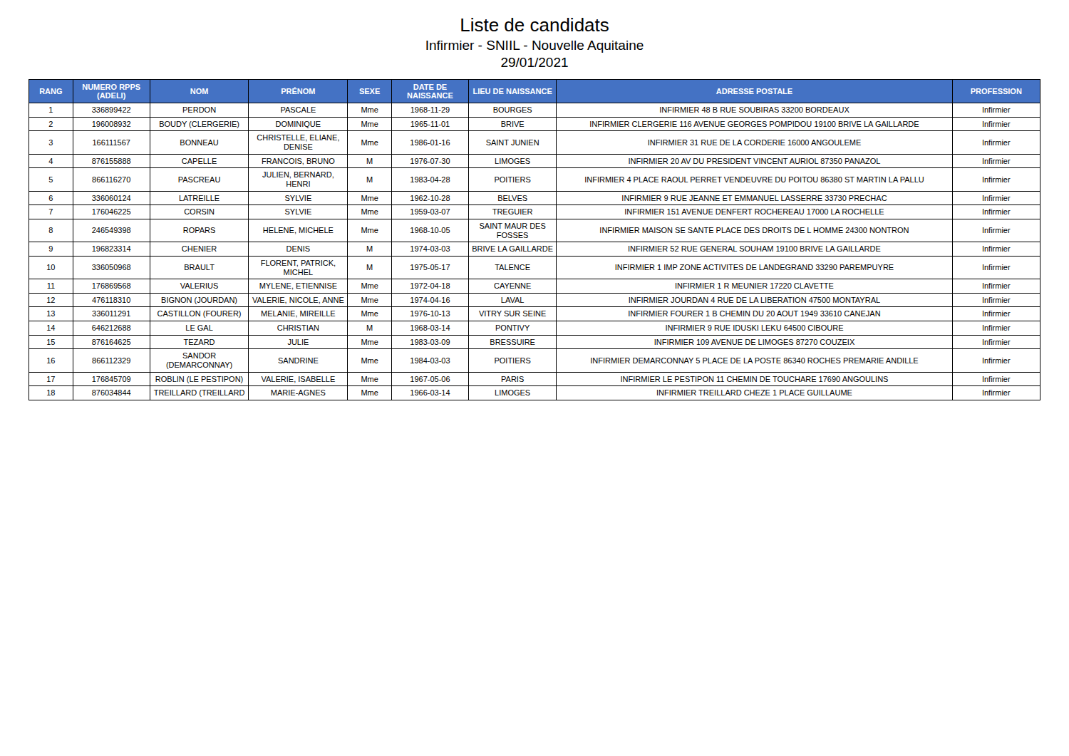Liste de candidats
Infirmier - SNIIL - Nouvelle Aquitaine
29/01/2021
| RANG | NUMERO RPPS (ADELI) | NOM | PRÉNOM | SEXE | DATE DE NAISSANCE | LIEU DE NAISSANCE | ADRESSE POSTALE | PROFESSION |
| --- | --- | --- | --- | --- | --- | --- | --- | --- |
| 1 | 336899422 | PERDON | PASCALE | Mme | 1968-11-29 | BOURGES | INFIRMIER 48 B RUE SOUBIRAS 33200 BORDEAUX | Infirmier |
| 2 | 196008932 | BOUDY (CLERGERIE) | DOMINIQUE | Mme | 1965-11-01 | BRIVE | INFIRMIER CLERGERIE 116 AVENUE GEORGES POMPIDOU 19100 BRIVE LA GAILLARDE | Infirmier |
| 3 | 166111567 | BONNEAU | CHRISTELLE, ELIANE, DENISE | Mme | 1986-01-16 | SAINT JUNIEN | INFIRMIER 31 RUE DE LA CORDERIE 16000 ANGOULEME | Infirmier |
| 4 | 876155888 | CAPELLE | FRANCOIS, BRUNO | M | 1976-07-30 | LIMOGES | INFIRMIER 20 AV DU PRESIDENT VINCENT AURIOL 87350 PANAZOL | Infirmier |
| 5 | 866116270 | PASCREAU | JULIEN, BERNARD, HENRI | M | 1983-04-28 | POITIERS | INFIRMIER 4 PLACE RAOUL PERRET VENDEUVRE DU POITOU 86380 ST MARTIN LA PALLU | Infirmier |
| 6 | 336060124 | LATREILLE | SYLVIE | Mme | 1962-10-28 | BELVES | INFIRMIER 9 RUE JEANNE ET EMMANUEL LASSERRE 33730 PRECHAC | Infirmier |
| 7 | 176046225 | CORSIN | SYLVIE | Mme | 1959-03-07 | TREGUIER | INFIRMIER 151 AVENUE DENFERT ROCHEREAU 17000 LA ROCHELLE | Infirmier |
| 8 | 246549398 | ROPARS | HELENE, MICHELE | Mme | 1968-10-05 | SAINT MAUR DES FOSSES | INFIRMIER MAISON SE SANTE PLACE DES DROITS DE L HOMME 24300 NONTRON | Infirmier |
| 9 | 196823314 | CHENIER | DENIS | M | 1974-03-03 | BRIVE LA GAILLARDE | INFIRMIER 52 RUE GENERAL SOUHAM 19100 BRIVE LA GAILLARDE | Infirmier |
| 10 | 336050968 | BRAULT | FLORENT, PATRICK, MICHEL | M | 1975-05-17 | TALENCE | INFIRMIER 1 IMP ZONE ACTIVITES DE LANDEGRAND 33290 PAREMPUYRE | Infirmier |
| 11 | 176869568 | VALERIUS | MYLENE, ETIENNISE | Mme | 1972-04-18 | CAYENNE | INFIRMIER 1 R MEUNIER 17220 CLAVETTE | Infirmier |
| 12 | 476118310 | BIGNON (JOURDAN) | VALERIE, NICOLE, ANNE | Mme | 1974-04-16 | LAVAL | INFIRMIER JOURDAN 4 RUE DE LA LIBERATION 47500 MONTAYRAL | Infirmier |
| 13 | 336011291 | CASTILLON (FOURER) | MELANIE, MIREILLE | Mme | 1976-10-13 | VITRY SUR SEINE | INFIRMIER FOURER 1 B CHEMIN DU 20 AOUT 1949 33610 CANEJAN | Infirmier |
| 14 | 646212688 | LE GAL | CHRISTIAN | M | 1968-03-14 | PONTIVY | INFIRMIER 9 RUE IDUSKI LEKU 64500 CIBOURE | Infirmier |
| 15 | 876164625 | TEZARD | JULIE | Mme | 1983-03-09 | BRESSUIRE | INFIRMIER 109 AVENUE DE LIMOGES 87270 COUZEIX | Infirmier |
| 16 | 866112329 | SANDOR (DEMARCONNAY) | SANDRINE | Mme | 1984-03-03 | POITIERS | INFIRMIER DEMARCONNAY 5 PLACE DE LA POSTE 86340 ROCHES PREMARIE ANDILLE | Infirmier |
| 17 | 176845709 | ROBLIN (LE PESTIPON) | VALERIE, ISABELLE | Mme | 1967-05-06 | PARIS | INFIRMIER LE PESTIPON 11 CHEMIN DE TOUCHARE 17690 ANGOULINS | Infirmier |
| 18 | 876034844 | TREILLARD (TREILLARD | MARIE-AGNES | Mme | 1966-03-14 | LIMOGES | INFIRMIER TREILLARD CHEZE 1 PLACE GUILLAUME | Infirmier |